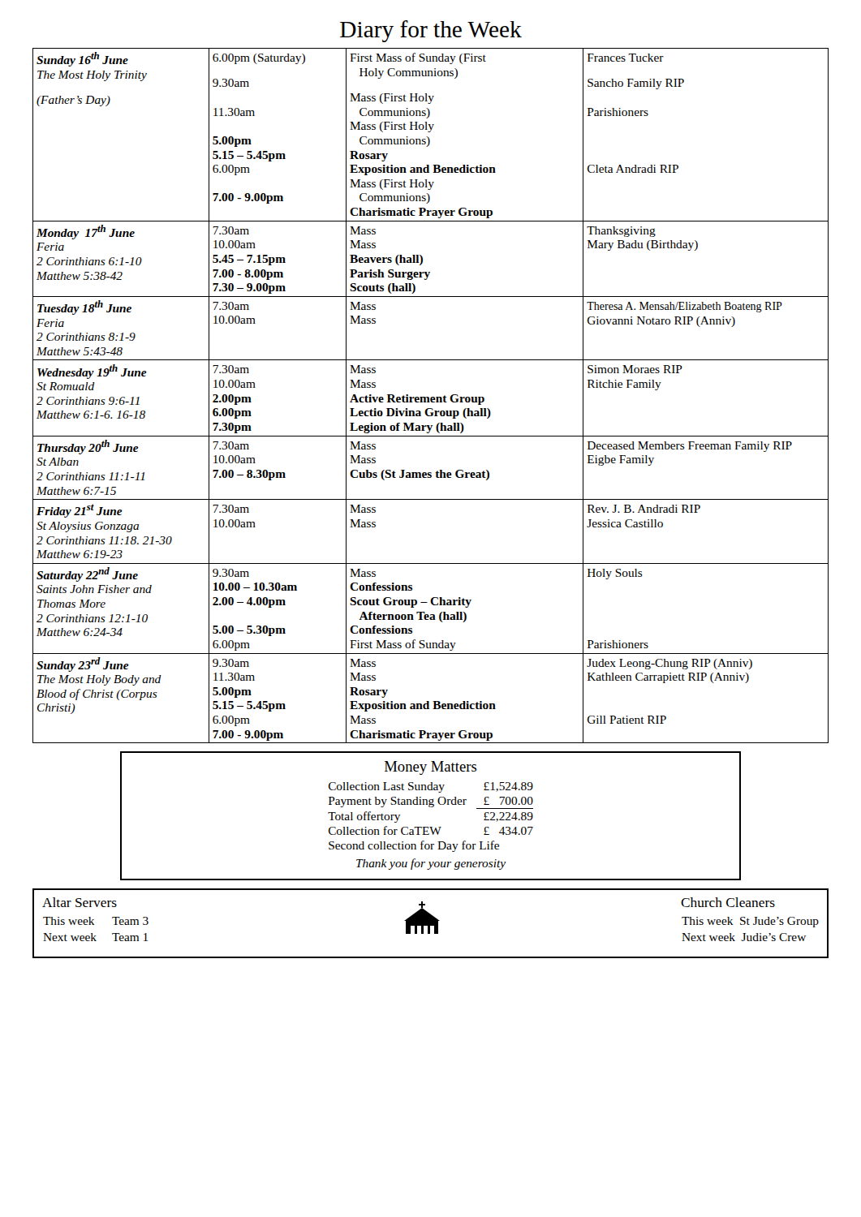Diary for the Week
| Sunday 16 th June The Most Holy Trinity (Father’s Day) | 6.00pm (Saturday) 9.30am 11.30am 5.00pm 5.15 – 5.45pm 6.00pm 7.00 - 9.00pm | First Mass of Sunday (First Holy Communions) Mass (First Holy Communions) Mass (First Holy Communions) Rosary Exposition and Benediction Mass (First Holy Communions) Charismatic Prayer Group | Frances Tucker Sancho Family RIP Parishioners Cleta Andradi RIP |
| Monday 17 th June Feria 2 Corinthians 6:1-10 Matthew 5:38-42 | 7.30am 10.00am 5.45 – 7.15pm 7.00 - 8.00pm 7.30 – 9.00pm | Mass Mass Beavers (hall) Parish Surgery Scouts (hall) | Thanksgiving Mary Badu (Birthday) |
| Tuesday 18 th June Feria 2 Corinthians 8:1-9 Matthew 5:43-48 | 7.30am 10.00am | Mass Mass | Theresa A. Mensah/Elizabeth Boateng RIP Giovanni Notaro RIP (Anniv) |
| Wednesday 19 th June St Romuald 2 Corinthians 9:6-11 Matthew 6:1-6. 16-18 | 7.30am 10.00am 2.00pm 6.00pm 7.30pm | Mass Mass Active Retirement Group Lectio Divina Group (hall) Legion of Mary (hall) | Simon Moraes RIP Ritchie Family |
| Thursday 20 th June St Alban 2 Corinthians 11:1-11 Matthew 6:7-15 | 7.30am 10.00am 7.00 – 8.30pm | Mass Mass Cubs (St James the Great) | Deceased Members Freeman Family RIP Eigbe Family |
| Friday 21 st June St Aloysius Gonzaga 2 Corinthians 11:18. 21-30 Matthew 6:19-23 | 7.30am 10.00am | Mass Mass | Rev. J. B. Andradi RIP Jessica Castillo |
| Saturday 22 nd June Saints John Fisher and Thomas More 2 Corinthians 12:1-10 Matthew 6:24-34 | 9.30am 10.00 – 10.30am 2.00 – 4.00pm 5.00 – 5.30pm 6.00pm | Mass Confessions Scout Group – Charity Afternoon Tea (hall) Confessions First Mass of Sunday | Holy Souls Parishioners |
| Sunday 23 rd June The Most Holy Body and Blood of Christ (Corpus Christi) | 9.30am 11.30am 5.00pm 5.15 – 5.45pm 6.00pm 7.00 - 9.00pm | Mass Mass Rosary Exposition and Benediction Mass Charismatic Prayer Group | Judex Leong-Chung RIP (Anniv) Kathleen Carrapiett RIP (Anniv) Gill Patient RIP |
Money Matters
| Collection Last Sunday | £1,524.89 |
| Payment by Standing Order | £ 700.00 |
| Total offertory | £2,224.89 |
| Collection for CaTEW | £ 434.07 |
| Second collection for Day for Life |
Thank you for your generosity
Altar Servers
| This week | Team 3 |
| Next week | Team 1 |
Church Cleaners
| This week St Jude’s Group |
| Next week Judie’s Crew |